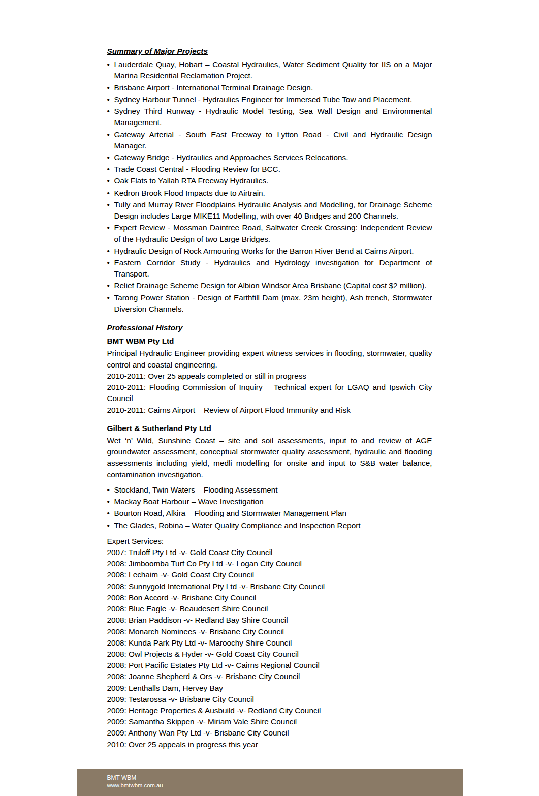Summary of Major Projects
Lauderdale Quay, Hobart – Coastal Hydraulics, Water Sediment Quality for IIS on a Major Marina Residential Reclamation Project.
Brisbane Airport - International Terminal Drainage Design.
Sydney Harbour Tunnel - Hydraulics Engineer for Immersed Tube Tow and Placement.
Sydney Third Runway - Hydraulic Model Testing, Sea Wall Design and Environmental Management.
Gateway Arterial - South East Freeway to Lytton Road - Civil and Hydraulic Design Manager.
Gateway Bridge - Hydraulics and Approaches Services Relocations.
Trade Coast Central - Flooding Review for BCC.
Oak Flats to Yallah RTA Freeway Hydraulics.
Kedron Brook Flood Impacts due to Airtrain.
Tully and Murray River Floodplains Hydraulic Analysis and Modelling, for Drainage Scheme Design includes Large MIKE11 Modelling, with over 40 Bridges and 200 Channels.
Expert Review - Mossman Daintree Road, Saltwater Creek Crossing: Independent Review of the Hydraulic Design of two Large Bridges.
Hydraulic Design of Rock Armouring Works for the Barron River Bend at Cairns Airport.
Eastern Corridor Study - Hydraulics and Hydrology investigation for Department of Transport.
Relief Drainage Scheme Design for Albion Windsor Area Brisbane (Capital cost $2 million).
Tarong Power Station - Design of Earthfill Dam (max. 23m height), Ash trench, Stormwater Diversion Channels.
Professional History
BMT WBM Pty Ltd
Principal Hydraulic Engineer providing expert witness services in flooding, stormwater, quality control and coastal engineering.
2010-2011: Over 25 appeals completed or still in progress
2010-2011: Flooding Commission of Inquiry – Technical expert for LGAQ and Ipswich City Council
2010-2011: Cairns Airport – Review of Airport Flood Immunity and Risk
Gilbert & Sutherland Pty Ltd
Wet ‘n’ Wild, Sunshine Coast – site and soil assessments, input to and review of AGE groundwater assessment, conceptual stormwater quality assessment, hydraulic and flooding assessments including yield, medli modelling for onsite and input to S&B water balance, contamination investigation.
Stockland, Twin Waters – Flooding Assessment
Mackay Boat Harbour – Wave Investigation
Bourton Road, Alkira – Flooding and Stormwater Management Plan
The Glades, Robina – Water Quality Compliance and Inspection Report
Expert Services:
2007: Truloff Pty Ltd -v- Gold Coast City Council
2008: Jimboomba Turf Co Pty Ltd -v- Logan City Council
2008: Lechaim -v- Gold Coast City Council
2008: Sunnygold International Pty Ltd -v- Brisbane City Council
2008: Bon Accord -v- Brisbane City Council
2008: Blue Eagle -v- Beaudesert Shire Council
2008: Brian Paddison -v- Redland Bay Shire Council
2008: Monarch Nominees -v- Brisbane City Council
2008: Kunda Park Pty Ltd -v- Maroochy Shire Council
2008: Owl Projects & Hyder -v- Gold Coast City Council
2008: Port Pacific Estates Pty Ltd -v- Cairns Regional Council
2008: Joanne Shepherd & Ors -v- Brisbane City Council
2009: Lenthalls Dam, Hervey Bay
2009: Testarossa -v- Brisbane City Council
2009: Heritage Properties & Ausbuild -v- Redland City Council
2009: Samantha Skippen -v- Miriam Vale Shire Council
2009: Anthony Wan Pty Ltd -v- Brisbane City Council
2010: Over 25 appeals in progress this year
BMT WBM
www.bmtwbm.com.au